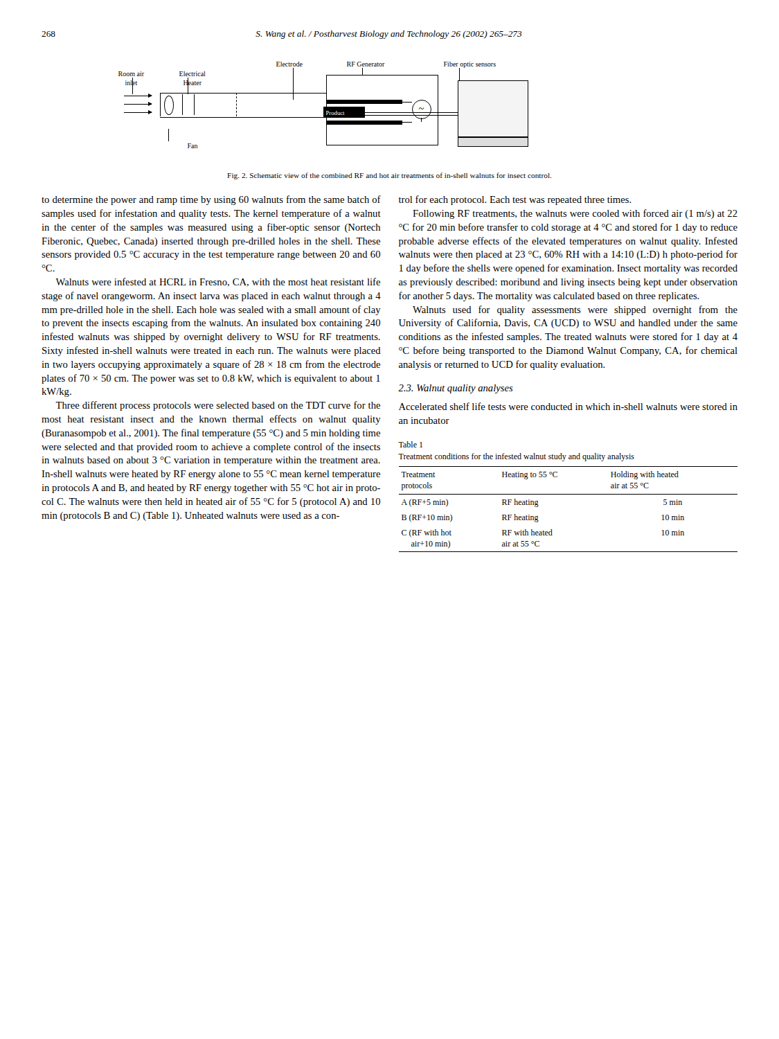268 S. Wang et al. / Postharvest Biology and Technology 26 (2002) 265–273
Room air
inlet Electrical
Heater Electrode RF Generator Fiber optic sensors Fan
Product
~
Fig. 2. Schematic view of the combined RF and hot air treatments of in-shell walnuts for insect control.
to determine the power and ramp time by using 60 walnuts from the same batch of samples used for infestation and quality tests. The kernel temperature of a walnut in the center of the samples was measured using a fiber-optic sensor (Nortech Fiberonic, Quebec, Canada) inserted through pre-drilled holes in the shell. These sensors provided 0.5 °C accuracy in the test temperature range between 20 and 60 °C.
Walnuts were infested at HCRL in Fresno, CA, with the most heat resistant life stage of navel orangeworm. An insect larva was placed in each walnut through a 4 mm pre-drilled hole in the shell. Each hole was sealed with a small amount of clay to prevent the insects escaping from the walnuts. An insulated box containing 240 infested walnuts was shipped by overnight delivery to WSU for RF treatments. Sixty infested in-shell walnuts were treated in each run. The walnuts were placed in two layers occupying approximately a square of 28 × 18 cm from the electrode plates of 70 × 50 cm. The power was set to 0.8 kW, which is equivalent to about 1 kW/kg.
Three different process protocols were selected based on the TDT curve for the most heat resistant insect and the known thermal effects on walnut quality (Buranasompob et al., 2001). The final temperature (55 °C) and 5 min holding time were selected and that provided room to achieve a complete control of the insects in walnuts based on about 3 °C variation in temperature within the treatment area. In-shell walnuts were heated by RF energy alone to 55 °C mean kernel temperature in protocols A and B, and heated by RF energy together with 55 °C hot air in protocol C. The walnuts were then held in heated air of 55 °C for 5 (protocol A) and 10 min (protocols B and C) (Table 1). Unheated walnuts were used as a con-
trol for each protocol. Each test was repeated three times.
Following RF treatments, the walnuts were cooled with forced air (1 m/s) at 22 °C for 20 min before transfer to cold storage at 4 °C and stored for 1 day to reduce probable adverse effects of the elevated temperatures on walnut quality. Infested walnuts were then placed at 23 °C, 60% RH with a 14:10 (L:D) h photo-period for 1 day before the shells were opened for examination. Insect mortality was recorded as previously described: moribund and living insects being kept under observation for another 5 days. The mortality was calculated based on three replicates.
Walnuts used for quality assessments were shipped overnight from the University of California, Davis, CA (UCD) to WSU and handled under the same conditions as the infested samples. The treated walnuts were stored for 1 day at 4 °C before being transported to the Diamond Walnut Company, CA, for chemical analysis or returned to UCD for quality evaluation.
2.3. Walnut quality analyses
Accelerated shelf life tests were conducted in which in-shell walnuts were stored in an incubator
Table 1
Treatment conditions for the infested walnut study and quality analysis
| Treatment protocols | Heating to 55 °C | Holding with heated air at 55 °C |
| --- | --- | --- |
| A (RF+5 min) | RF heating | 5 min |
| B (RF+10 min) | RF heating | 10 min |
| C (RF with hot air+10 min) | RF with heated air at 55 °C | 10 min |